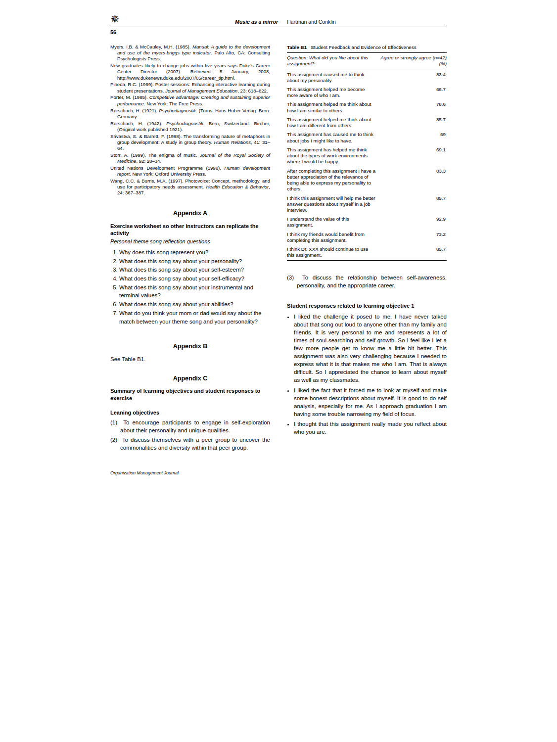✵
Music as a mirror Hartman and Conklin
56
Myers, I.B. & McCauley, M.H. (1985). Manual: A guide to the development and use of the myers-briggs type indicator. Palo Alto, CA: Consulting Psychologists Press.
New graduates likely to change jobs within five years says Duke’s Career Center Director (2007). Retrieved 5 January, 2008, http://www.dukenews.duke.edu/2007/05/career_tip.html.
Pineda, R.C. (1999). Poster sessions: Enhancing interactive learning during student presentations. Journal of Management Education, 23: 618–822.
Porter, M. (1985). Competitive advantage: Creating and sustaining superior performance. New York: The Free Press.
Rorschach, H. (1921). Psychodiagnostik. (Trans. Hans Huber Verlag. Bern: Germany.
Rorschach, H. (1942). Psychodiagnostik. Bern, Switzerland: Bircher, (Original work published 1921).
Srivastva, S. & Barrett, F. (1988). The transforming nature of metaphors in group development: A study in group theory. Human Relations, 41: 31–64.
Storr, A. (1999). The enigma of music. Journal of the Royal Society of Medicine, 92: 28–34.
United Nations Development Programme (1998). Human development report. New York: Oxford University Press.
Wang, C.C. & Burris, M.A. (1997). Photovoice: Concept, methodology, and use for participatory needs assessment. Health Education & Behavior, 24: 367–387.
Appendix A
Exercise worksheet so other instructors can replicate the activity
Personal theme song reflection questions
Why does this song represent you?
What does this song say about your personality?
What does this song say about your self-esteem?
What does this song say about your self-efficacy?
What does this song say about your instrumental and terminal values?
What does this song say about your abilities?
What do you think your mom or dad would say about the match between your theme song and your personality?
Appendix B
See Table B1.
Appendix C
Summary of learning objectives and student responses to exercise
Leaning objectives
(1) To encourage participants to engage in self-exploration about their personality and unique qualities.
(2) To discuss themselves with a peer group to uncover the commonalities and diversity within that peer group.
Table B1 Student Feedback and Evidence of Effectiveness
| Question: What did you like about this assignment? | Agree or strongly agree (n=42) (%) |
| --- | --- |
| This assignment caused me to think about my personality. | 83.4 |
| This assignment helped me become more aware of who I am. | 66.7 |
| This assignment helped me think about how I am similar to others. | 78.6 |
| This assignment helped me think about how I am different from others. | 85.7 |
| This assignment has caused me to think about jobs I might like to have. | 69 |
| This assignment has helped me think about the types of work environments where I would be happy. | 69.1 |
| After completing this assignment I have a better appreciation of the relevance of being able to express my personality to others. | 83.3 |
| I think this assignment will help me better answer questions about myself in a job interview. | 85.7 |
| I understand the value of this assignment. | 92.9 |
| I think my friends would benefit from completing this assignment. | 73.2 |
| I think Dr. XXX should continue to use this assignment. | 85.7 |
(3) To discuss the relationship between self-awareness, personality, and the appropriate career.
Student responses related to learning objective 1
I liked the challenge it posed to me. I have never talked about that song out loud to anyone other than my family and friends. It is very personal to me and represents a lot of times of soul-searching and self-growth. So I feel like I let a few more people get to know me a little bit better. This assignment was also very challenging because I needed to express what it is that makes me who I am. That is always difficult. So I appreciated the chance to learn about myself as well as my classmates.
I liked the fact that it forced me to look at myself and make some honest descriptions about myself. It is good to do self analysis, especially for me. As I approach graduation I am having some trouble narrowing my field of focus.
I thought that this assignment really made you reflect about who you are.
Organization Management Journal